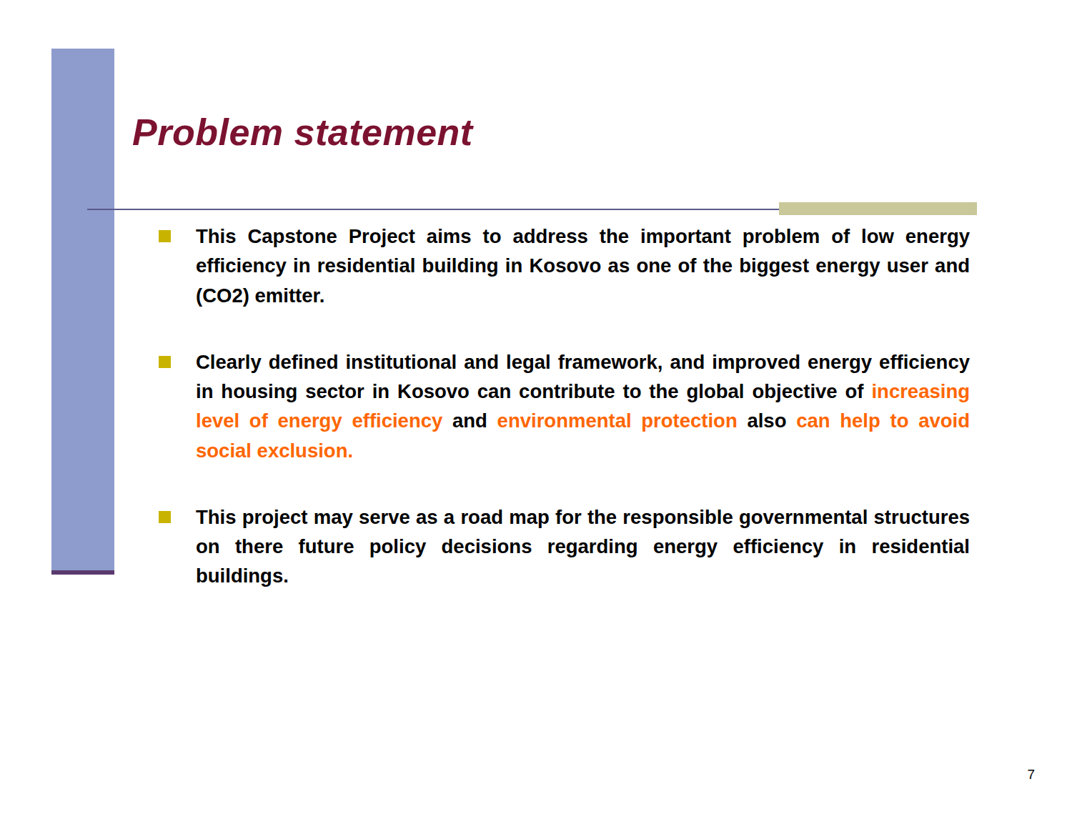Problem statement
This Capstone Project aims to address the important problem of low energy efficiency in residential building in Kosovo as one of the biggest energy user and (CO2) emitter.
Clearly defined institutional and legal framework, and improved energy efficiency in housing sector in Kosovo can contribute to the global objective of increasing level of energy efficiency and environmental protection also can help to avoid social exclusion.
This project may serve as a road map for the responsible governmental structures on there future policy decisions regarding energy efficiency in residential buildings.
7